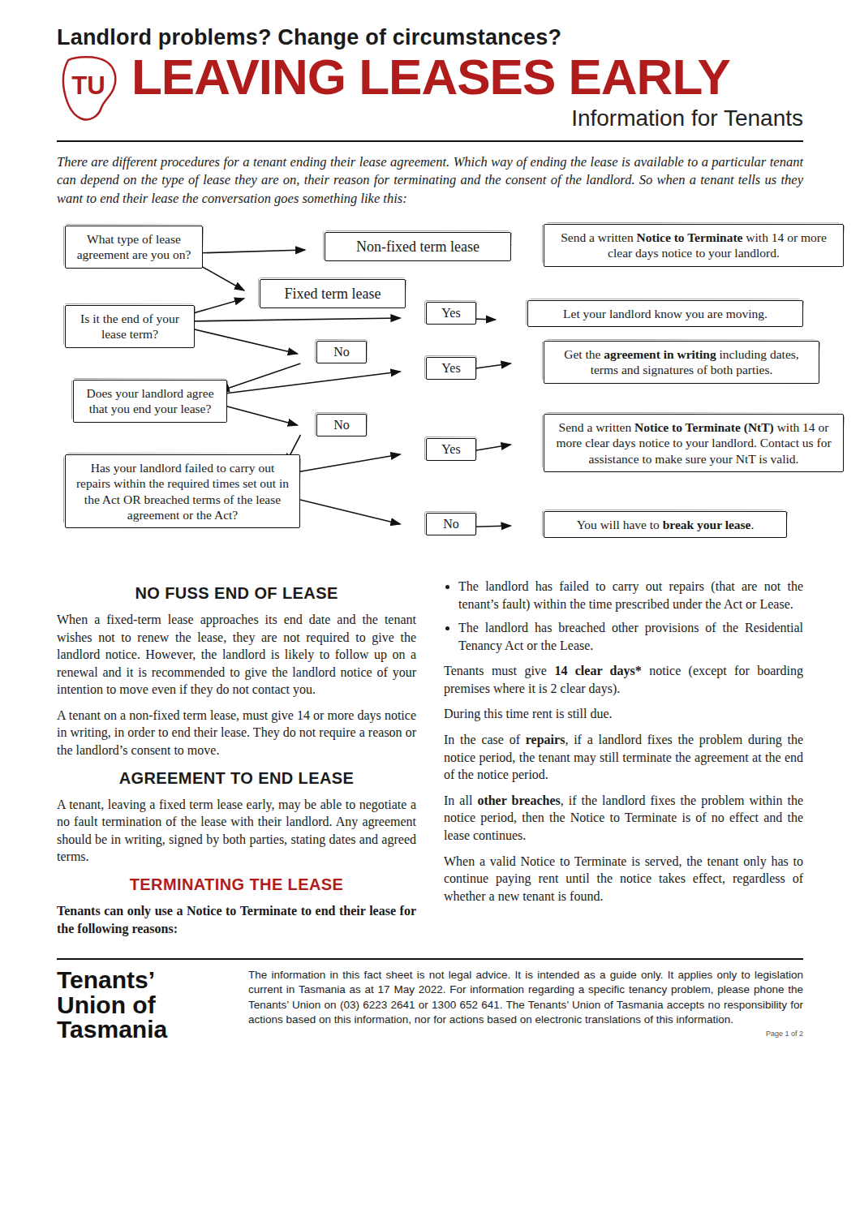Landlord problems? Change of circumstances?
TU
LEAVING LEASES EARLY
Information for Tenants
There are different procedures for a tenant ending their lease agreement. Which way of ending the lease is available to a particular tenant can depend on the type of lease they are on, their reason for terminating and the consent of the landlord. So when a tenant tells us they want to end their lease the conversation goes something like this:
What type of lease agreement are you on?
Non-fixed term lease
Send a written Notice to Terminate with 14 or more clear days notice to your landlord.
Fixed term lease
Is it the end of your lease term?
Yes
Let your landlord know you are moving.
No
Yes
Get the agreement in writing including dates, terms and signatures of both parties.
Does your landlord agree that you end your lease?
No
Yes
Send a written Notice to Terminate (NtT) with 14 or more clear days notice to your landlord. Contact us for assistance to make sure your NtT is valid.
Has your landlord failed to carry out repairs within the required times set out in the Act OR breached terms of the lease agreement or the Act?
No
You will have to break your lease.
NO FUSS END OF LEASE
When a fixed-term lease approaches its end date and the tenant wishes not to renew the lease, they are not required to give the landlord notice. However, the landlord is likely to follow up on a renewal and it is recommended to give the landlord notice of your intention to move even if they do not contact you.
A tenant on a non-fixed term lease, must give 14 or more days notice in writing, in order to end their lease. They do not require a reason or the landlord’s consent to move.
AGREEMENT TO END LEASE
A tenant, leaving a fixed term lease early, may be able to negotiate a no fault termination of the lease with their landlord. Any agreement should be in writing, signed by both parties, stating dates and agreed terms.
TERMINATING THE LEASE
Tenants can only use a Notice to Terminate to end their lease for the following reasons:
The landlord has failed to carry out repairs (that are not the tenant’s fault) within the time prescribed under the Act or Lease.
The landlord has breached other provisions of the Residential Tenancy Act or the Lease.
Tenants must give 14 clear days* notice (except for boarding premises where it is 2 clear days).
During this time rent is still due.
In the case of repairs, if a landlord fixes the problem during the notice period, the tenant may still terminate the agreement at the end of the notice period.
In all other breaches, if the landlord fixes the problem within the notice period, then the Notice to Terminate is of no effect and the lease continues.
When a valid Notice to Terminate is served, the tenant only has to continue paying rent until the notice takes effect, regardless of whether a new tenant is found.
Tenants’
Union of
Tasmania
The information in this fact sheet is not legal advice. It is intended as a guide only. It applies only to legislation current in Tasmania as at 17 May 2022. For information regarding a specific tenancy problem, please phone the Tenants’ Union on (03) 6223 2641 or 1300 652 641. The Tenants’ Union of Tasmania accepts no responsibility for actions based on this information, nor for actions based on electronic translations of this information. Page 1 of 2